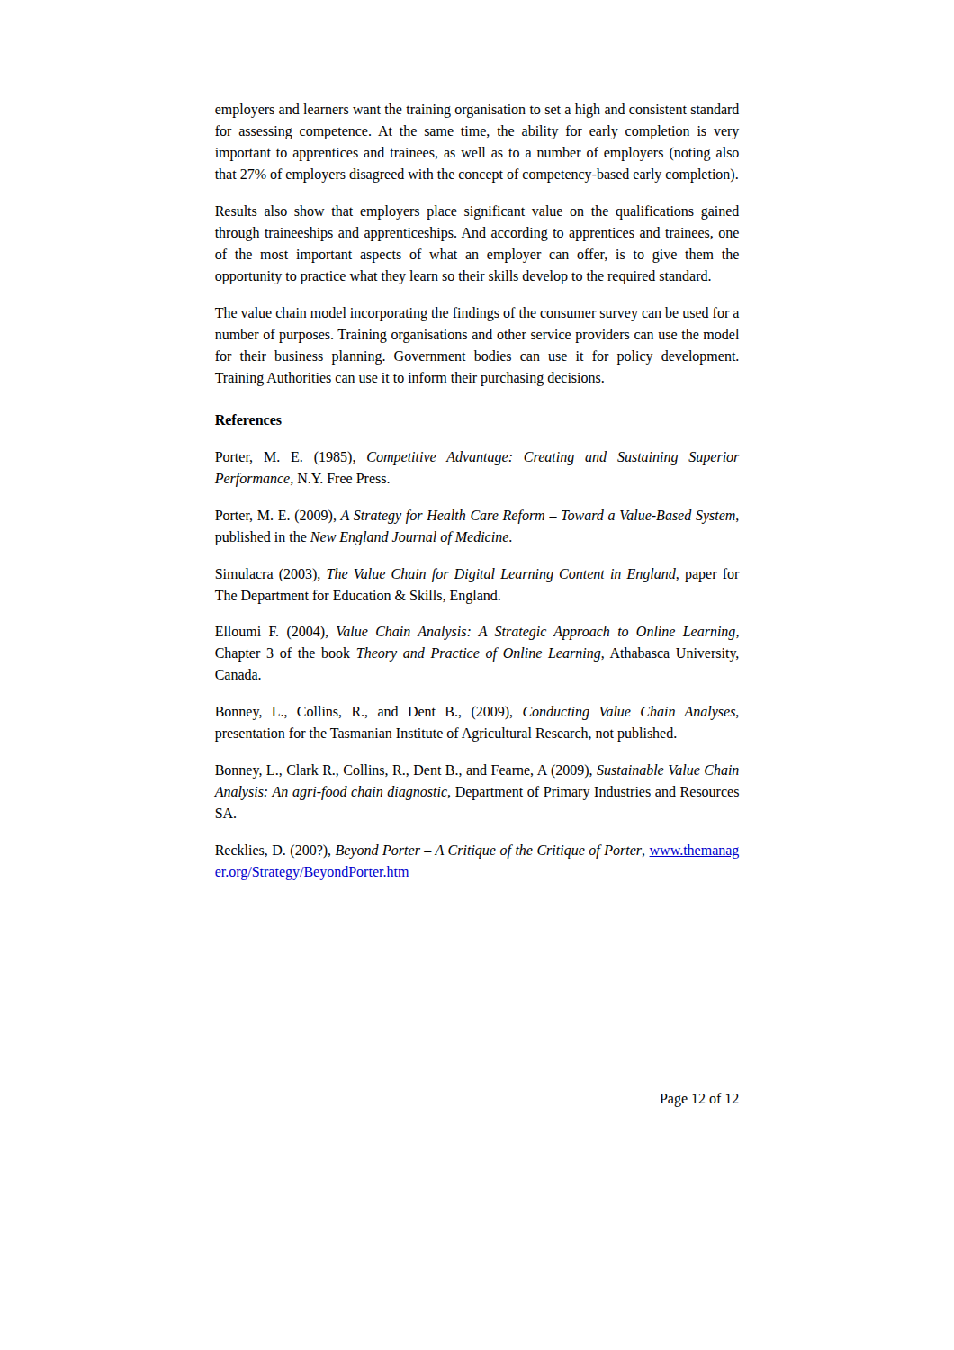employers and learners want the training organisation to set a high and consistent standard for assessing competence. At the same time, the ability for early completion is very important to apprentices and trainees, as well as to a number of employers (noting also that 27% of employers disagreed with the concept of competency-based early completion).
Results also show that employers place significant value on the qualifications gained through traineeships and apprenticeships. And according to apprentices and trainees, one of the most important aspects of what an employer can offer, is to give them the opportunity to practice what they learn so their skills develop to the required standard.
The value chain model incorporating the findings of the consumer survey can be used for a number of purposes. Training organisations and other service providers can use the model for their business planning. Government bodies can use it for policy development. Training Authorities can use it to inform their purchasing decisions.
References
Porter, M. E. (1985), Competitive Advantage: Creating and Sustaining Superior Performance, N.Y. Free Press.
Porter, M. E. (2009), A Strategy for Health Care Reform – Toward a Value-Based System, published in the New England Journal of Medicine.
Simulacra (2003), The Value Chain for Digital Learning Content in England, paper for The Department for Education & Skills, England.
Elloumi F. (2004), Value Chain Analysis: A Strategic Approach to Online Learning, Chapter 3 of the book Theory and Practice of Online Learning, Athabasca University, Canada.
Bonney, L., Collins, R., and Dent B., (2009), Conducting Value Chain Analyses, presentation for the Tasmanian Institute of Agricultural Research, not published.
Bonney, L., Clark R., Collins, R., Dent B., and Fearne, A (2009), Sustainable Value Chain Analysis: An agri-food chain diagnostic, Department of Primary Industries and Resources SA.
Recklies, D. (200?), Beyond Porter – A Critique of the Critique of Porter, www.themanager.org/Strategy/BeyondPorter.htm
Page 12 of 12